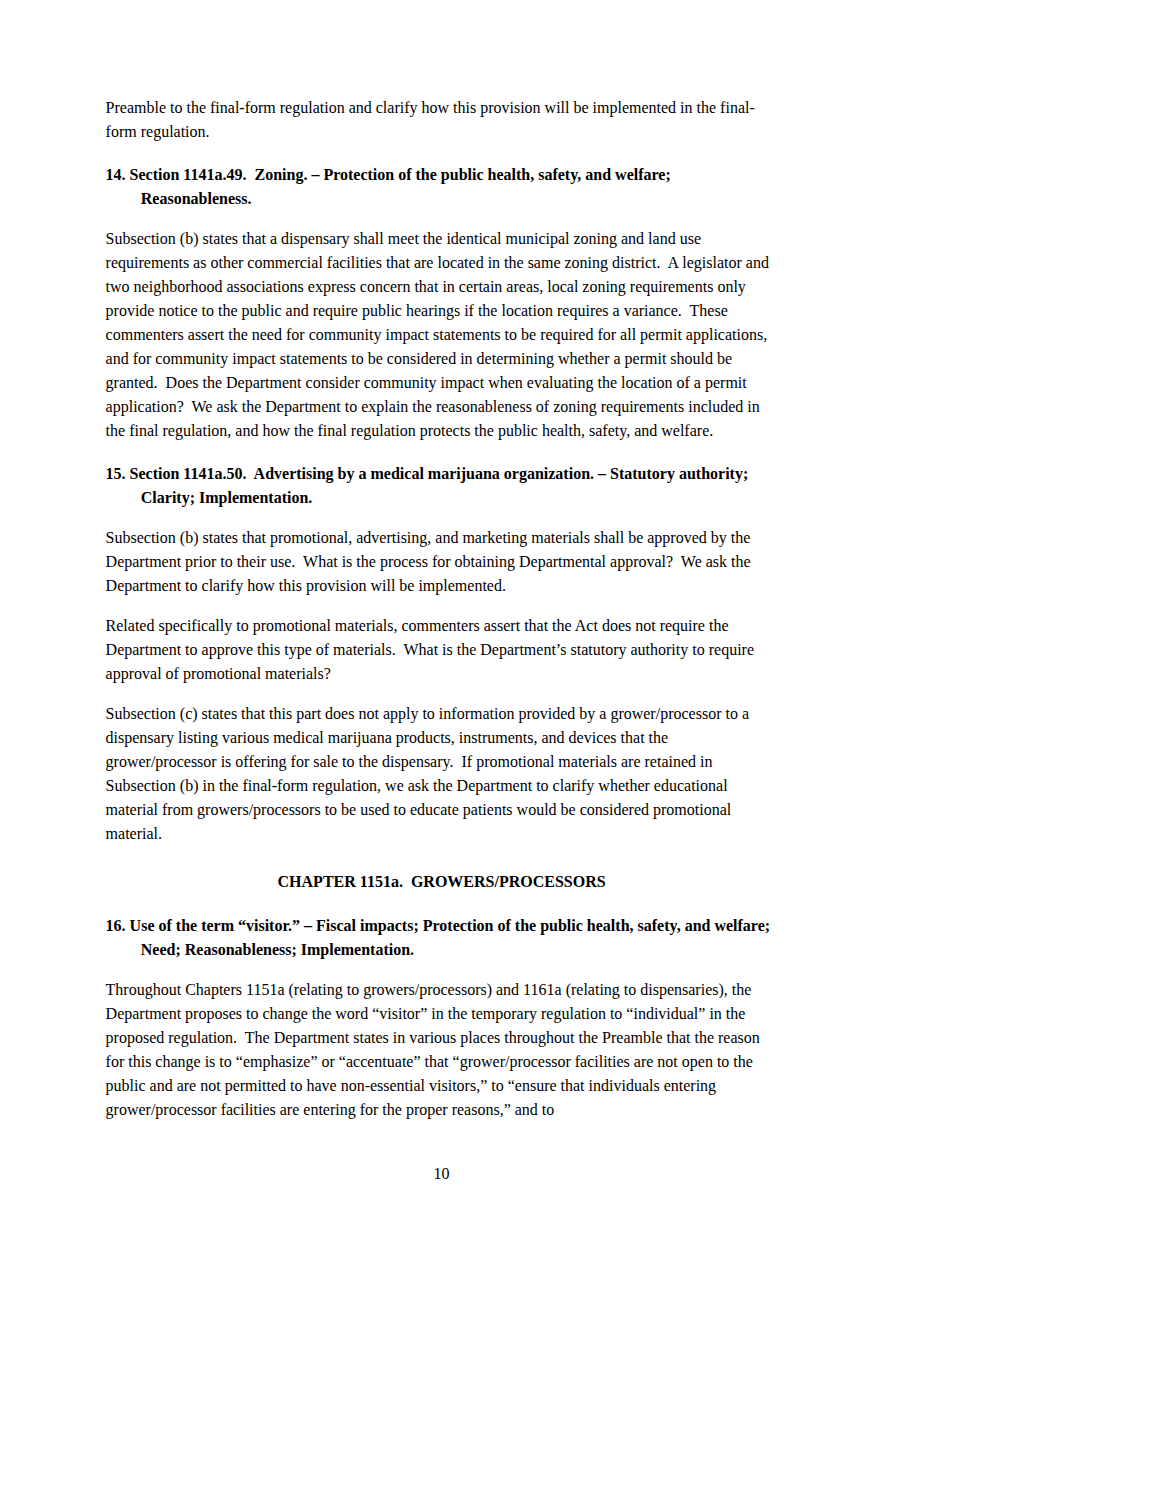Preamble to the final-form regulation and clarify how this provision will be implemented in the final-form regulation.
14. Section 1141a.49. Zoning. – Protection of the public health, safety, and welfare; Reasonableness.
Subsection (b) states that a dispensary shall meet the identical municipal zoning and land use requirements as other commercial facilities that are located in the same zoning district. A legislator and two neighborhood associations express concern that in certain areas, local zoning requirements only provide notice to the public and require public hearings if the location requires a variance. These commenters assert the need for community impact statements to be required for all permit applications, and for community impact statements to be considered in determining whether a permit should be granted. Does the Department consider community impact when evaluating the location of a permit application? We ask the Department to explain the reasonableness of zoning requirements included in the final regulation, and how the final regulation protects the public health, safety, and welfare.
15. Section 1141a.50. Advertising by a medical marijuana organization. – Statutory authority; Clarity; Implementation.
Subsection (b) states that promotional, advertising, and marketing materials shall be approved by the Department prior to their use. What is the process for obtaining Departmental approval? We ask the Department to clarify how this provision will be implemented.
Related specifically to promotional materials, commenters assert that the Act does not require the Department to approve this type of materials. What is the Department’s statutory authority to require approval of promotional materials?
Subsection (c) states that this part does not apply to information provided by a grower/processor to a dispensary listing various medical marijuana products, instruments, and devices that the grower/processor is offering for sale to the dispensary. If promotional materials are retained in Subsection (b) in the final-form regulation, we ask the Department to clarify whether educational material from growers/processors to be used to educate patients would be considered promotional material.
CHAPTER 1151a. GROWERS/PROCESSORS
16. Use of the term “visitor.” – Fiscal impacts; Protection of the public health, safety, and welfare; Need; Reasonableness; Implementation.
Throughout Chapters 1151a (relating to growers/processors) and 1161a (relating to dispensaries), the Department proposes to change the word “visitor” in the temporary regulation to “individual” in the proposed regulation. The Department states in various places throughout the Preamble that the reason for this change is to “emphasize” or “accentuate” that “grower/processor facilities are not open to the public and are not permitted to have non-essential visitors,” to “ensure that individuals entering grower/processor facilities are entering for the proper reasons,” and to
10